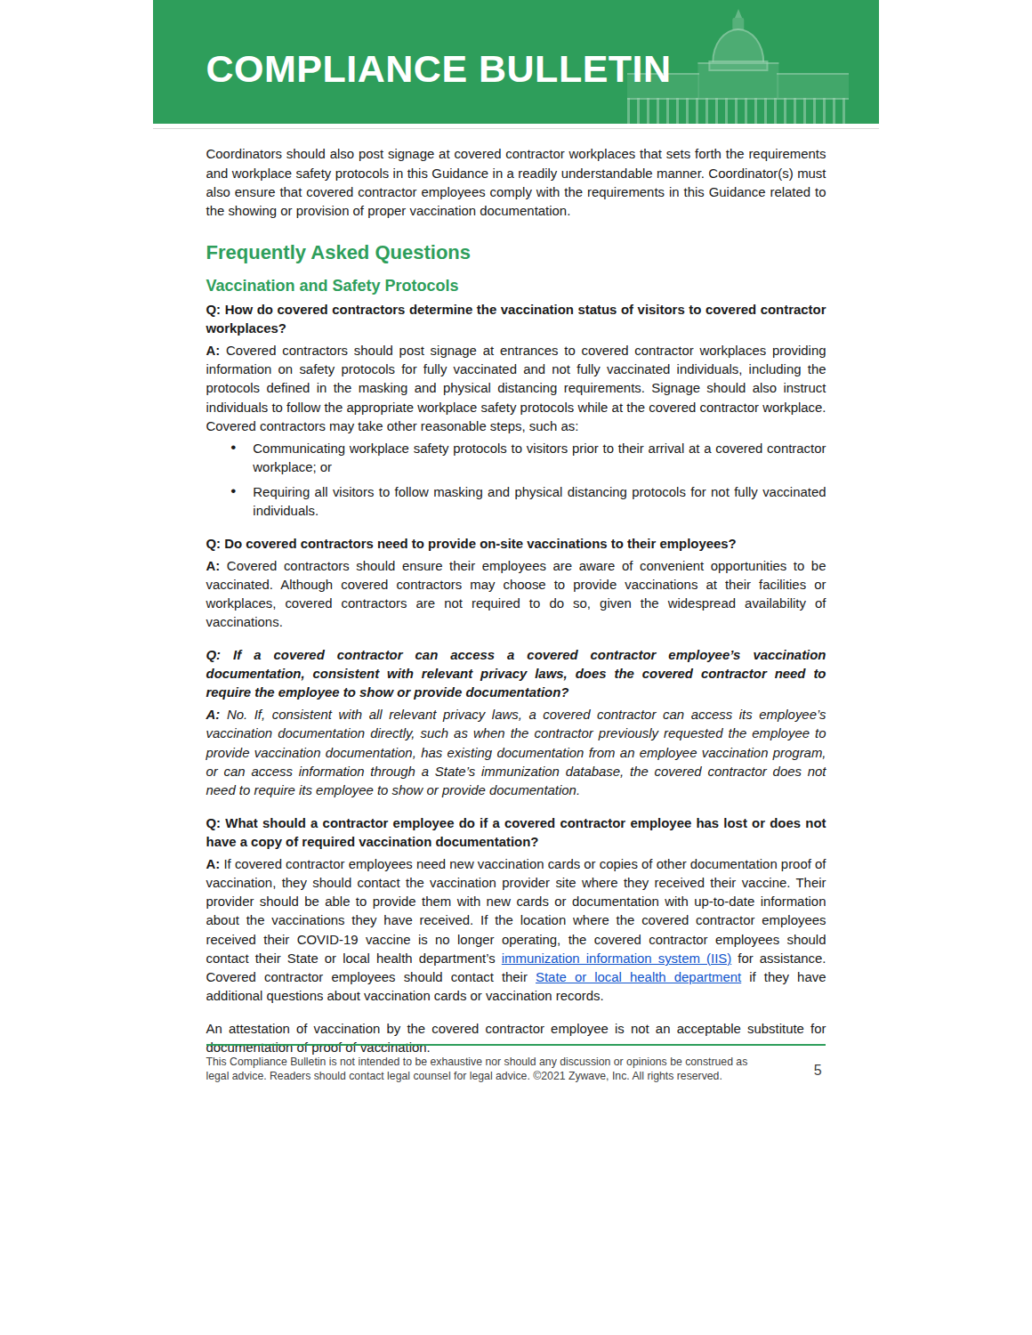Compliance Bulletin
Coordinators should also post signage at covered contractor workplaces that sets forth the requirements and workplace safety protocols in this Guidance in a readily understandable manner. Coordinator(s) must also ensure that covered contractor employees comply with the requirements in this Guidance related to the showing or provision of proper vaccination documentation.
Frequently Asked Questions
Vaccination and Safety Protocols
Q: How do covered contractors determine the vaccination status of visitors to covered contractor workplaces?
A: Covered contractors should post signage at entrances to covered contractor workplaces providing information on safety protocols for fully vaccinated and not fully vaccinated individuals, including the protocols defined in the masking and physical distancing requirements. Signage should also instruct individuals to follow the appropriate workplace safety protocols while at the covered contractor workplace. Covered contractors may take other reasonable steps, such as:
Communicating workplace safety protocols to visitors prior to their arrival at a covered contractor workplace; or
Requiring all visitors to follow masking and physical distancing protocols for not fully vaccinated individuals.
Q: Do covered contractors need to provide on-site vaccinations to their employees?
A: Covered contractors should ensure their employees are aware of convenient opportunities to be vaccinated. Although covered contractors may choose to provide vaccinations at their facilities or workplaces, covered contractors are not required to do so, given the widespread availability of vaccinations.
Q: If a covered contractor can access a covered contractor employee’s vaccination documentation, consistent with relevant privacy laws, does the covered contractor need to require the employee to show or provide documentation?
A: No. If, consistent with all relevant privacy laws, a covered contractor can access its employee’s vaccination documentation directly, such as when the contractor previously requested the employee to provide vaccination documentation, has existing documentation from an employee vaccination program, or can access information through a State’s immunization database, the covered contractor does not need to require its employee to show or provide documentation.
Q: What should a contractor employee do if a covered contractor employee has lost or does not have a copy of required vaccination documentation?
A: If covered contractor employees need new vaccination cards or copies of other documentation proof of vaccination, they should contact the vaccination provider site where they received their vaccine. Their provider should be able to provide them with new cards or documentation with up-to-date information about the vaccinations they have received. If the location where the covered contractor employees received their COVID-19 vaccine is no longer operating, the covered contractor employees should contact their State or local health department’s immunization information system (IIS) for assistance. Covered contractor employees should contact their State or local health department if they have additional questions about vaccination cards or vaccination records.
An attestation of vaccination by the covered contractor employee is not an acceptable substitute for documentation of proof of vaccination.
This Compliance Bulletin is not intended to be exhaustive nor should any discussion or opinions be construed as legal advice. Readers should contact legal counsel for legal advice. ©2021 Zywave, Inc. All rights reserved.
5